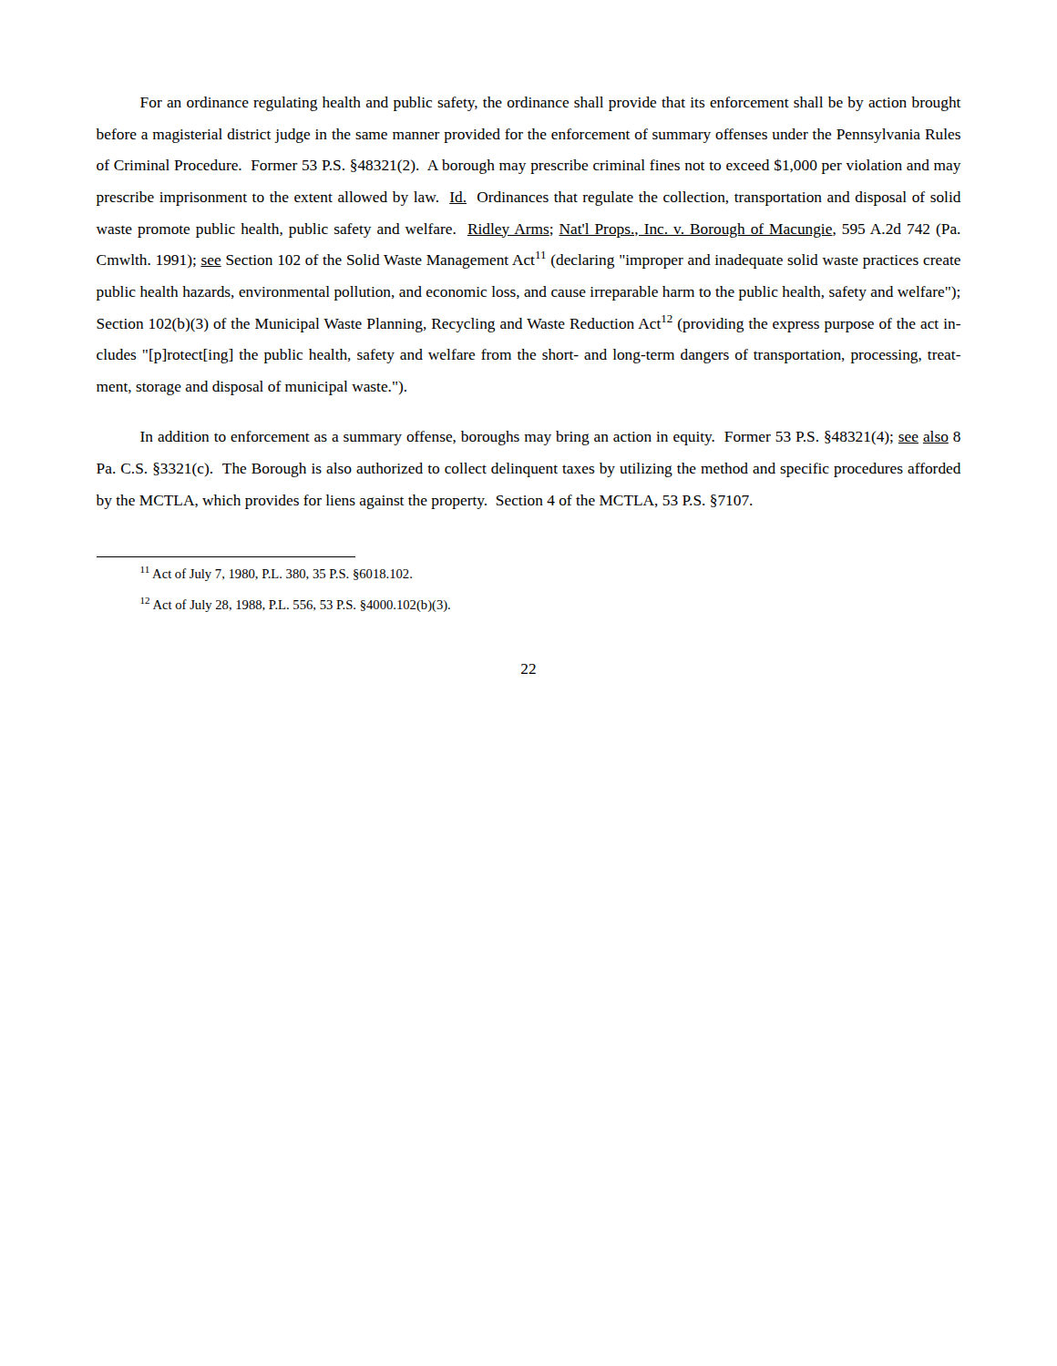For an ordinance regulating health and public safety, the ordinance shall provide that its enforcement shall be by action brought before a magisterial district judge in the same manner provided for the enforcement of summary offenses under the Pennsylvania Rules of Criminal Procedure. Former 53 P.S. §48321(2). A borough may prescribe criminal fines not to exceed $1,000 per violation and may prescribe imprisonment to the extent allowed by law. Id. Ordinances that regulate the collection, transportation and disposal of solid waste promote public health, public safety and welfare. Ridley Arms; Nat'l Props., Inc. v. Borough of Macungie, 595 A.2d 742 (Pa. Cmwlth. 1991); see Section 102 of the Solid Waste Management Act11 (declaring "improper and inadequate solid waste practices create public health hazards, environmental pollution, and economic loss, and cause irreparable harm to the public health, safety and welfare"); Section 102(b)(3) of the Municipal Waste Planning, Recycling and Waste Reduction Act12 (providing the express purpose of the act includes "[p]rotect[ing] the public health, safety and welfare from the short- and long-term dangers of transportation, processing, treatment, storage and disposal of municipal waste.").
In addition to enforcement as a summary offense, boroughs may bring an action in equity. Former 53 P.S. §48321(4); see also 8 Pa. C.S. §3321(c). The Borough is also authorized to collect delinquent taxes by utilizing the method and specific procedures afforded by the MCTLA, which provides for liens against the property. Section 4 of the MCTLA, 53 P.S. §7107.
11 Act of July 7, 1980, P.L. 380, 35 P.S. §6018.102.
12 Act of July 28, 1988, P.L. 556, 53 P.S. §4000.102(b)(3).
22